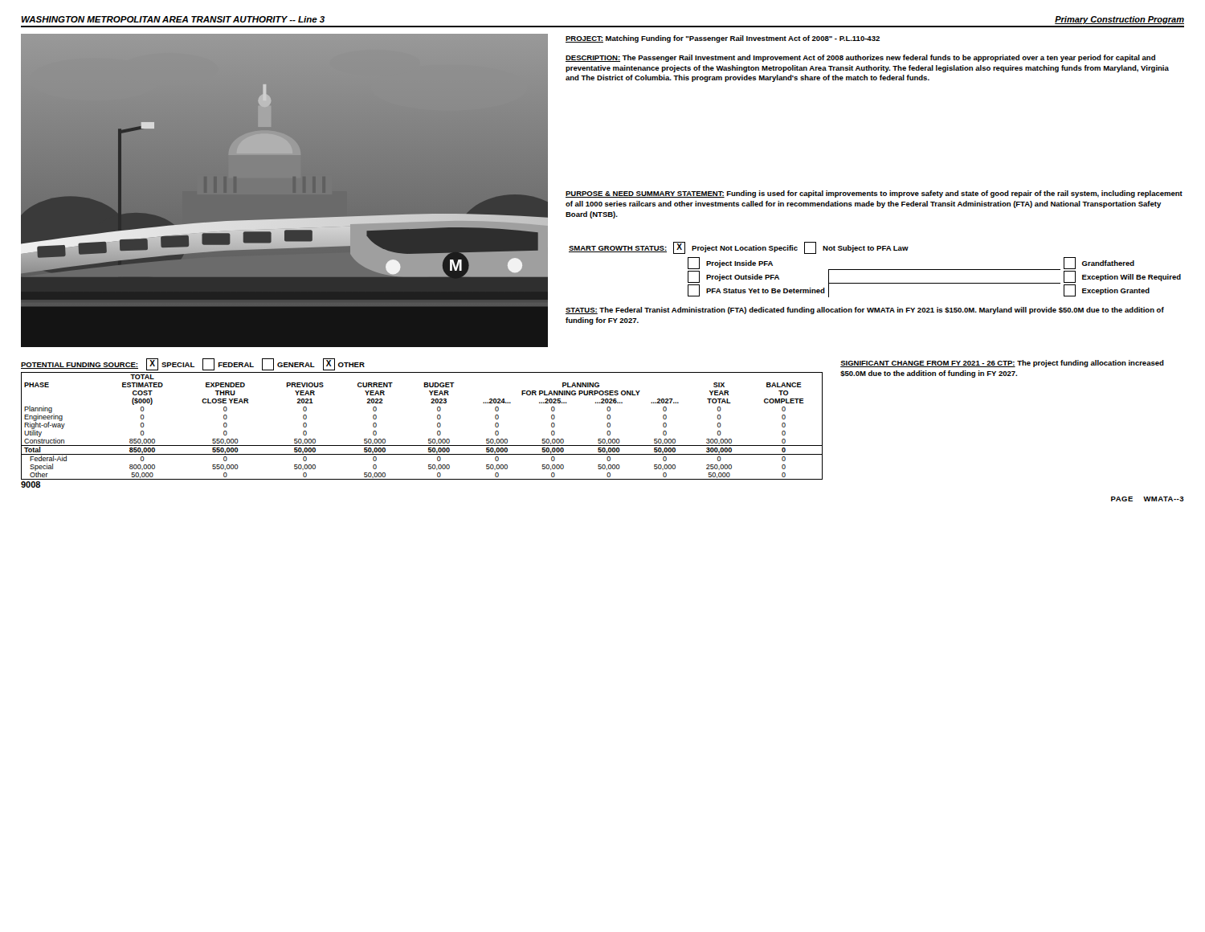WASHINGTON METROPOLITAN AREA TRANSIT AUTHORITY -- Line 3
Primary Construction Program
M
PROJECT: Matching Funding for "Passenger Rail Investment Act of 2008" - P.L.110-432
DESCRIPTION: The Passenger Rail Investment and Improvement Act of 2008 authorizes new federal funds to be appropriated over a ten year period for capital and preventative maintenance projects of the Washington Metropolitan Area Transit Authority. The federal legislation also requires matching funds from Maryland, Virginia and The District of Columbia. This program provides Maryland's share of the match to federal funds.
PURPOSE & NEED SUMMARY STATEMENT: Funding is used for capital improvements to improve safety and state of good repair of the rail system, including replacement of all 1000 series railcars and other investments called for in recommendations made by the Federal Transit Administration (FTA) and National Transportation Safety Board (NTSB).
| SMART GROWTH STATUS: | X | Project Not Location Specific | | Not Subject to PFA Law |
| | | Project Inside PFA | | | Grandfathered |
| | | Project Outside PFA | | | Exception Will Be Required |
| | | PFA Status Yet to Be Determined | | | Exception Granted |
STATUS: The Federal Tranist Administration (FTA) dedicated funding allocation for WMATA in FY 2021 is $150.0M. Maryland will provide $50.0M due to the addition of funding for FY 2027.
POTENTIAL FUNDING SOURCE: X SPECIAL FEDERAL GENERAL X OTHER
| | TOTAL | | | | | | | |
| --- | --- | --- | --- | --- | --- | --- | --- | --- |
| PHASE | ESTIMATED | EXPENDED | PREVIOUS | CURRENT | BUDGET | PLANNING | SIX | BALANCE |
| | COST | THRU | YEAR | YEAR | YEAR | FOR PLANNING PURPOSES ONLY | YEAR | TO |
| | ($000) | CLOSE YEAR | 2021 | 2022 | 2023 | ...2024... | ...2025... | ...2026... | ...2027... | TOTAL | COMPLETE |
| Planning | 0 | 0 | 0 | 0 | 0 | 0 | 0 | 0 | 0 | 0 | 0 |
| Engineering | 0 | 0 | 0 | 0 | 0 | 0 | 0 | 0 | 0 | 0 | 0 |
| Right-of-way | 0 | 0 | 0 | 0 | 0 | 0 | 0 | 0 | 0 | 0 | 0 |
| Utility | 0 | 0 | 0 | 0 | 0 | 0 | 0 | 0 | 0 | 0 | 0 |
| Construction | 850,000 | 550,000 | 50,000 | 50,000 | 50,000 | 50,000 | 50,000 | 50,000 | 50,000 | 300,000 | 0 |
| Total | 850,000 | 550,000 | 50,000 | 50,000 | 50,000 | 50,000 | 50,000 | 50,000 | 50,000 | 300,000 | 0 |
| Federal-Aid | 0 | 0 | 0 | 0 | 0 | 0 | 0 | 0 | 0 | 0 | 0 |
| Special | 800,000 | 550,000 | 50,000 | 0 | 50,000 | 50,000 | 50,000 | 50,000 | 50,000 | 250,000 | 0 |
| Other | 50,000 | 0 | 0 | 50,000 | 0 | 0 | 0 | 0 | 0 | 50,000 | 0 |
9008
SIGNIFICANT CHANGE FROM FY 2021 - 26 CTP: The project funding allocation increased $50.0M due to the addition of funding in FY 2027.
PAGE WMATA--3